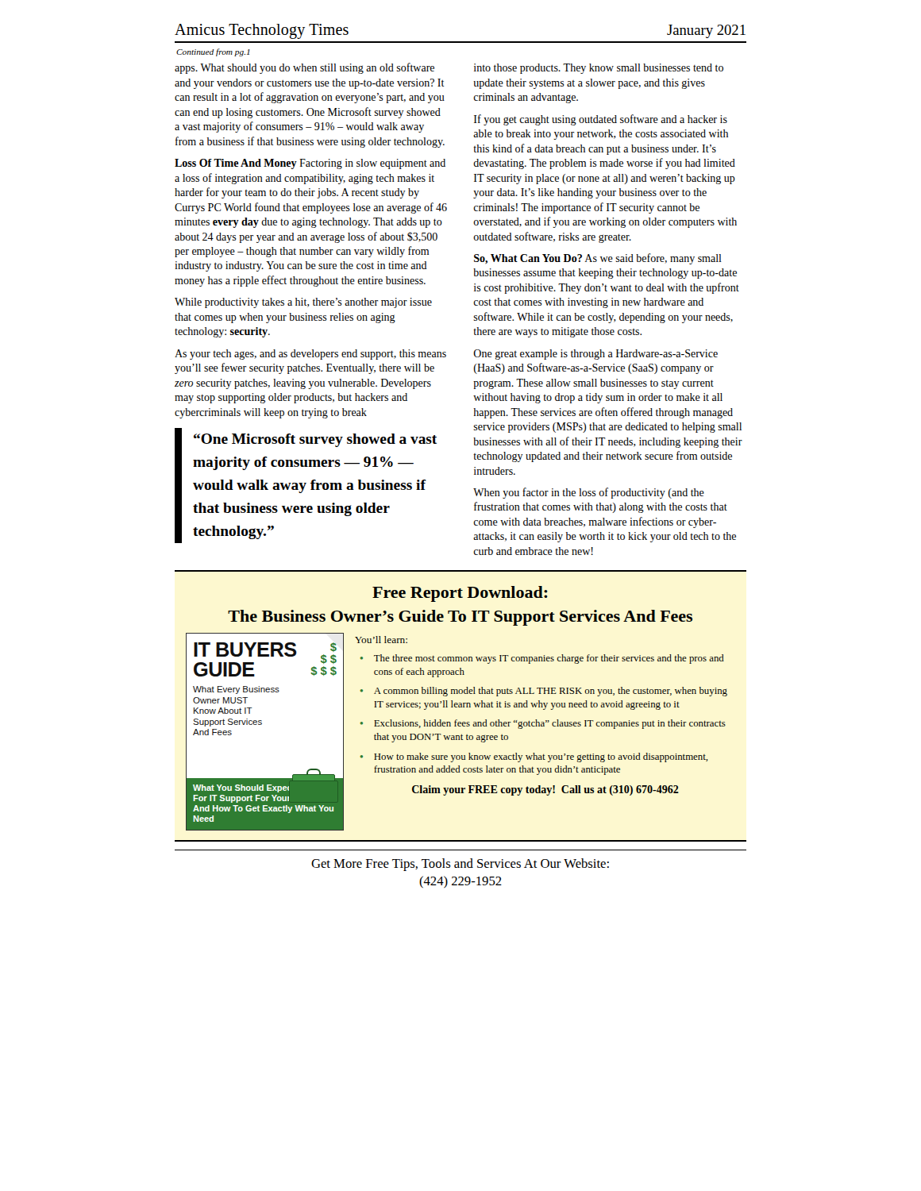Amicus Technology Times
January 2021
Continued from pg.1
apps. What should you do when still using an old software and your vendors or customers use the up-to-date version? It can result in a lot of aggravation on everyone’s part, and you can end up losing customers. One Microsoft survey showed a vast majority of consumers – 91% – would walk away from a business if that business were using older technology.
Loss Of Time And Money Factoring in slow equipment and a loss of integration and compatibility, aging tech makes it harder for your team to do their jobs. A recent study by Currys PC World found that employees lose an average of 46 minutes every day due to aging technology. That adds up to about 24 days per year and an average loss of about $3,500 per employee – though that number can vary wildly from industry to industry. You can be sure the cost in time and money has a ripple effect throughout the entire business.
While productivity takes a hit, there’s another major issue that comes up when your business relies on aging technology: security.
As your tech ages, and as developers end support, this means you’ll see fewer security patches. Eventually, there will be zero security patches, leaving you vulnerable. Developers may stop supporting older products, but hackers and cybercriminals will keep on trying to break
“One Microsoft survey showed a vast majority of consumers — 91% — would walk away from a business if that business were using older technology.”
into those products. They know small businesses tend to update their systems at a slower pace, and this gives criminals an advantage.
If you get caught using outdated software and a hacker is able to break into your network, the costs associated with this kind of a data breach can put a business under. It’s devastating. The problem is made worse if you had limited IT security in place (or none at all) and weren’t backing up your data. It’s like handing your business over to the criminals! The importance of IT security cannot be overstated, and if you are working on older computers with outdated software, risks are greater.
So, What Can You Do? As we said before, many small businesses assume that keeping their technology up-to-date is cost prohibitive. They don’t want to deal with the upfront cost that comes with investing in new hardware and software. While it can be costly, depending on your needs, there are ways to mitigate those costs.
One great example is through a Hardware-as-a-Service (HaaS) and Software-as-a-Service (SaaS) company or program. These allow small businesses to stay current without having to drop a tidy sum in order to make it all happen. These services are often offered through managed service providers (MSPs) that are dedicated to helping small businesses with all of their IT needs, including keeping their technology updated and their network secure from outside intruders.
When you factor in the loss of productivity (and the frustration that comes with that) along with the costs that come with data breaches, malware infections or cyber-attacks, it can easily be worth it to kick your old tech to the curb and embrace the new!
Free Report Download:
The Business Owner’s Guide To IT Support Services And Fees
$
$ $
$ $ $
IT BUYERS
GUIDE
What Every Business
Owner MUST
Know About IT
Support Services
And Fees
What You Should Expect To Pay For IT Support For Your Business And How To Get Exactly What You Need
You’ll learn:
The three most common ways IT companies charge for their services and the pros and cons of each approach
A common billing model that puts ALL THE RISK on you, the customer, when buying IT services; you’ll learn what it is and why you need to avoid agreeing to it
Exclusions, hidden fees and other “gotcha” clauses IT companies put in their contracts that you DON’T want to agree to
How to make sure you know exactly what you’re getting to avoid disappointment, frustration and added costs later on that you didn’t anticipate
Claim your FREE copy today! Call us at (310) 670-4962
Get More Free Tips, Tools and Services At Our Website:
(424) 229-1952